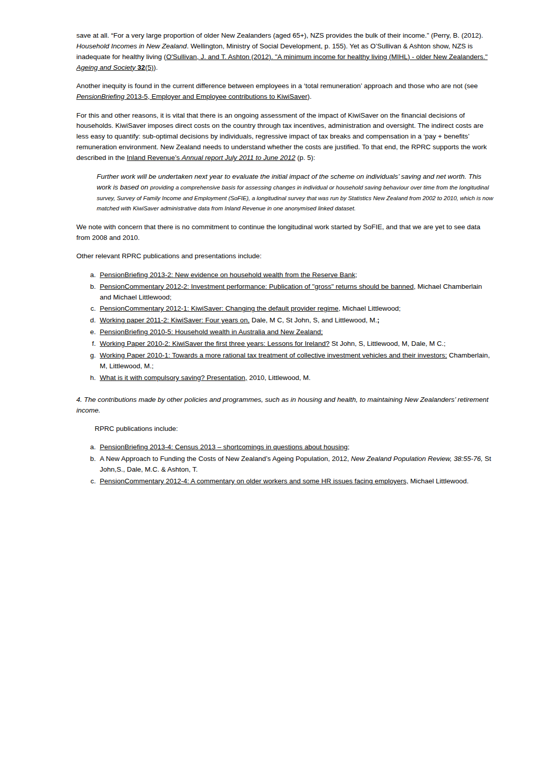save at all. “For a very large proportion of older New Zealanders (aged 65+), NZS provides the bulk of their income.” (Perry, B. (2012). Household Incomes in New Zealand. Wellington, Ministry of Social Development, p. 155). Yet as O’Sullivan & Ashton show, NZS is inadequate for healthy living (O'Sullivan, J. and T. Ashton (2012). "A minimum income for healthy living (MIHL) - older New Zealanders." Ageing and Society 32(5)).
Another inequity is found in the current difference between employees in a ‘total remuneration’ approach and those who are not (see PensionBriefing 2013-5, Employer and Employee contributions to KiwiSaver).
For this and other reasons, it is vital that there is an ongoing assessment of the impact of KiwiSaver on the financial decisions of households. KiwiSaver imposes direct costs on the country through tax incentives, administration and oversight. The indirect costs are less easy to quantify: sub-optimal decisions by individuals, regressive impact of tax breaks and compensation in a ‘pay + benefits’ remuneration environment. New Zealand needs to understand whether the costs are justified. To that end, the RPRC supports the work described in the Inland Revenue’s Annual report July 2011 to June 2012 (p. 5):
Further work will be undertaken next year to evaluate the initial impact of the scheme on individuals’ saving and net worth. This work is based on providing a comprehensive basis for assessing changes in individual or household saving behaviour over time from the longitudinal survey, Survey of Family Income and Employment (SoFIE), a longitudinal survey that was run by Statistics New Zealand from 2002 to 2010, which is now matched with KiwiSaver administrative data from Inland Revenue in one anonymised linked dataset.
We note with concern that there is no commitment to continue the longitudinal work started by SoFIE, and that we are yet to see data from 2008 and 2010.
Other relevant RPRC publications and presentations include:
PensionBriefing 2013-2: New evidence on household wealth from the Reserve Bank;
PensionCommentary 2012-2: Investment performance: Publication of "gross" returns should be banned, Michael Chamberlain and Michael Littlewood;
PensionCommentary 2012-1: KiwiSaver: Changing the default provider regime, Michael Littlewood;
Working paper 2011-2: KiwiSaver: Four years on, Dale, M C, St John, S, and Littlewood, M.;
PensionBriefing 2010-5: Household wealth in Australia and New Zealand;
Working Paper 2010-2: KiwiSaver the first three years: Lessons for Ireland? St John, S, Littlewood, M, Dale, M C.;
Working Paper 2010-1: Towards a more rational tax treatment of collective investment vehicles and their investors; Chamberlain, M, Littlewood, M.;
What is it with compulsory saving? Presentation, 2010, Littlewood, M.
4. The contributions made by other policies and programmes, such as in housing and health, to maintaining New Zealanders’ retirement income.
RPRC publications include:
PensionBriefing 2013-4: Census 2013 – shortcomings in questions about housing;
A New Approach to Funding the Costs of New Zealand’s Ageing Population, 2012, New Zealand Population Review, 38:55-76, St John,S., Dale, M.C. & Ashton, T.
PensionCommentary 2012-4: A commentary on older workers and some HR issues facing employers, Michael Littlewood.